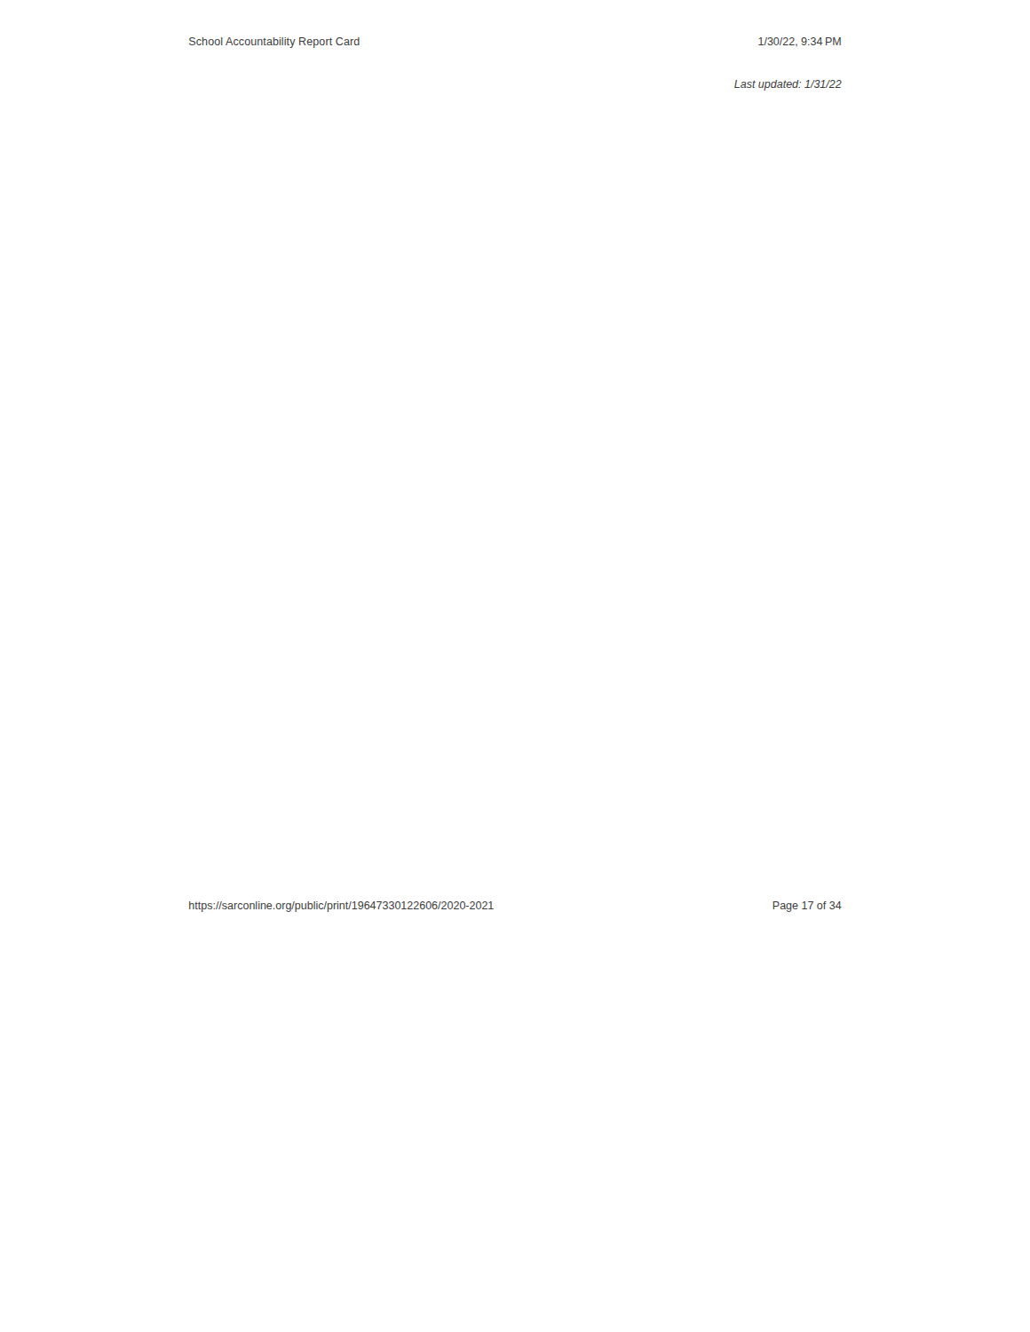School Accountability Report Card 1/30/22, 9:34 PM
Last updated: 1/31/22
https://sarconline.org/public/print/19647330122606/2020-2021 Page 17 of 34